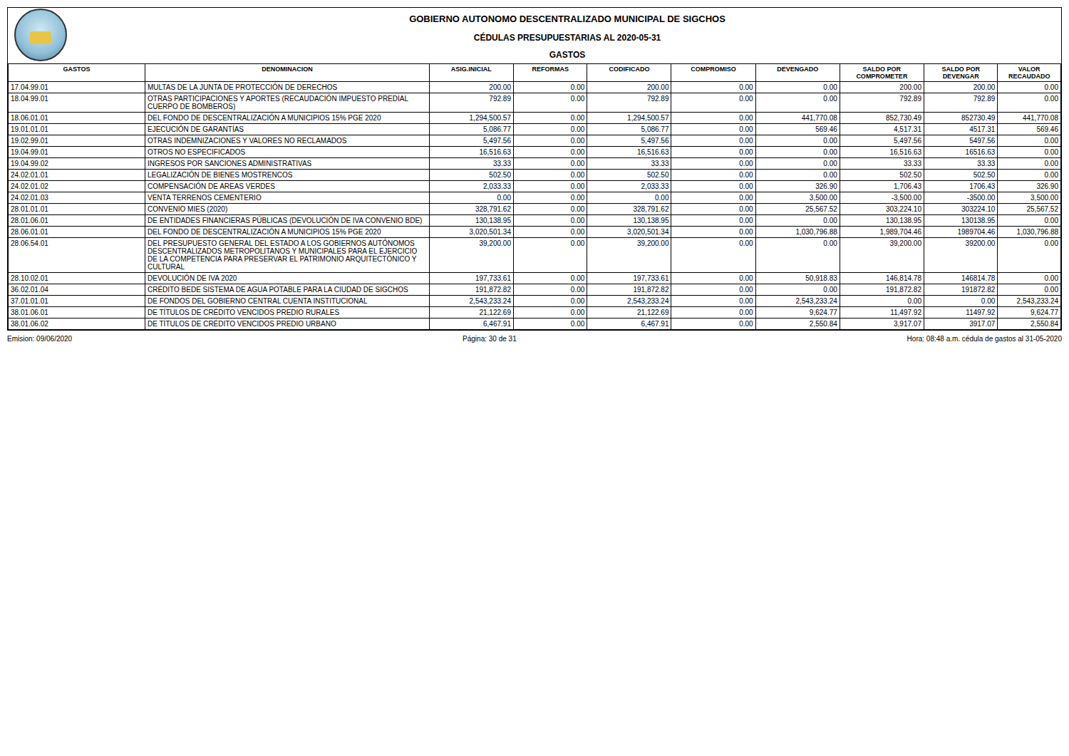| | GOBIERNO AUTONOMO DESCENTRALIZADO MUNICIPAL DE SIGCHOS |
| CÉDULAS PRESUPUESTARIAS AL 2020-05-31 |
| GASTOS |
| GASTOS | DENOMINACION | ASIG.INICIAL | REFORMAS | CODIFICADO | COMPROMISO | DEVENGADO | SALDO POR COMPROMETER | SALDO POR DEVENGAR | VALOR RECAUDADO |
| --- | --- | --- | --- | --- | --- | --- | --- | --- | --- |
| 17.04.99.01 | MULTAS DE LA JUNTA DE PROTECCIÓN DE DERECHOS | 200.00 | 0.00 | 200.00 | 0.00 | 0.00 | 200.00 | 200.00 | 0.00 |
| 18.04.99.01 | OTRAS PARTICIPACIONES Y APORTES (RECAUDACIÓN IMPUESTO PREDIAL CUERPO DE BOMBEROS) | 792.89 | 0.00 | 792.89 | 0.00 | 0.00 | 792.89 | 792.89 | 0.00 |
| 18.06.01.01 | DEL FONDO DE DESCENTRALIZACIÓN A MUNICIPIOS 15% PGE 2020 | 1,294,500.57 | 0.00 | 1,294,500.57 | 0.00 | 441,770.08 | 852,730.49 | 852730.49 | 441,770.08 |
| 19.01.01.01 | EJECUCIÓN DE GARANTÍAS | 5,086.77 | 0.00 | 5,086.77 | 0.00 | 569.46 | 4,517.31 | 4517.31 | 569.46 |
| 19.02.99.01 | OTRAS INDEMNIZACIONES Y VALORES NO RECLAMADOS | 5,497.56 | 0.00 | 5,497.56 | 0.00 | 0.00 | 5,497.56 | 5497.56 | 0.00 |
| 19.04.99.01 | OTROS NO ESPECIFICADOS | 16,516.63 | 0.00 | 16,516.63 | 0.00 | 0.00 | 16,516.63 | 16516.63 | 0.00 |
| 19.04.99.02 | INGRESOS POR SANCIONES ADMINISTRATIVAS | 33.33 | 0.00 | 33.33 | 0.00 | 0.00 | 33.33 | 33.33 | 0.00 |
| 24.02.01.01 | LEGALIZACIÓN DE BIENES MOSTRENCOS | 502.50 | 0.00 | 502.50 | 0.00 | 0.00 | 502.50 | 502.50 | 0.00 |
| 24.02.01.02 | COMPENSACIÓN DE AREAS VERDES | 2,033.33 | 0.00 | 2,033.33 | 0.00 | 326.90 | 1,706.43 | 1706.43 | 326.90 |
| 24.02.01.03 | VENTA TERRENOS CEMENTERIO | 0.00 | 0.00 | 0.00 | 0.00 | 3,500.00 | -3,500.00 | -3500.00 | 3,500.00 |
| 28.01.01.01 | CONVENIO MIES (2020) | 328,791.62 | 0.00 | 328,791.62 | 0.00 | 25,567.52 | 303,224.10 | 303224.10 | 25,567.52 |
| 28.01.06.01 | DE ENTIDADES FINANCIERAS PÚBLICAS (DEVOLUCIÓN DE IVA CONVENIO BDE) | 130,138.95 | 0.00 | 130,138.95 | 0.00 | 0.00 | 130,138.95 | 130138.95 | 0.00 |
| 28.06.01.01 | DEL FONDO DE DESCENTRALIZACIÓN A MUNICIPIOS 15% PGE 2020 | 3,020,501.34 | 0.00 | 3,020,501.34 | 0.00 | 1,030,796.88 | 1,989,704.46 | 1989704.46 | 1,030,796.88 |
| 28.06.54.01 | DEL PRESUPUESTO GENERAL DEL ESTADO A LOS GOBIERNOS AUTÓNOMOS DESCENTRALIZADOS METROPOLITANOS Y MUNICIPALES PARA EL EJERCICIO DE LA COMPETENCIA PARA PRESERVAR EL PATRIMONIO ARQUITECTÓNICO Y CULTURAL | 39,200.00 | 0.00 | 39,200.00 | 0.00 | 0.00 | 39,200.00 | 39200.00 | 0.00 |
| 28.10.02.01 | DEVOLUCIÓN DE IVA 2020 | 197,733.61 | 0.00 | 197,733.61 | 0.00 | 50,918.83 | 146,814.78 | 146814.78 | 0.00 |
| 36.02.01.04 | CRÉDITO BEDE SISTEMA DE AGUA POTABLE PARA LA CIUDAD DE SIGCHOS | 191,872.82 | 0.00 | 191,872.82 | 0.00 | 0.00 | 191,872.82 | 191872.82 | 0.00 |
| 37.01.01.01 | DE FONDOS DEL GOBIERNO CENTRAL CUENTA INSTITUCIONAL | 2,543,233.24 | 0.00 | 2,543,233.24 | 0.00 | 2,543,233.24 | 0.00 | 0.00 | 2,543,233.24 |
| 38.01.06.01 | DE TÍTULOS DE CRÉDITO VENCIDOS PREDIO RURALES | 21,122.69 | 0.00 | 21,122.69 | 0.00 | 9,624.77 | 11,497.92 | 11497.92 | 9,624.77 |
| 38.01.06.02 | DE TÍTULOS DE CRÉDITO VENCIDOS PREDIO URBANO | 6,467.91 | 0.00 | 6,467.91 | 0.00 | 2,550.84 | 3,917.07 | 3917.07 | 2,550.84 |
Emision: 09/06/2020
Página: 30 de 31
Hora: 08:48 a.m. cédula de gastos al 31-05-2020